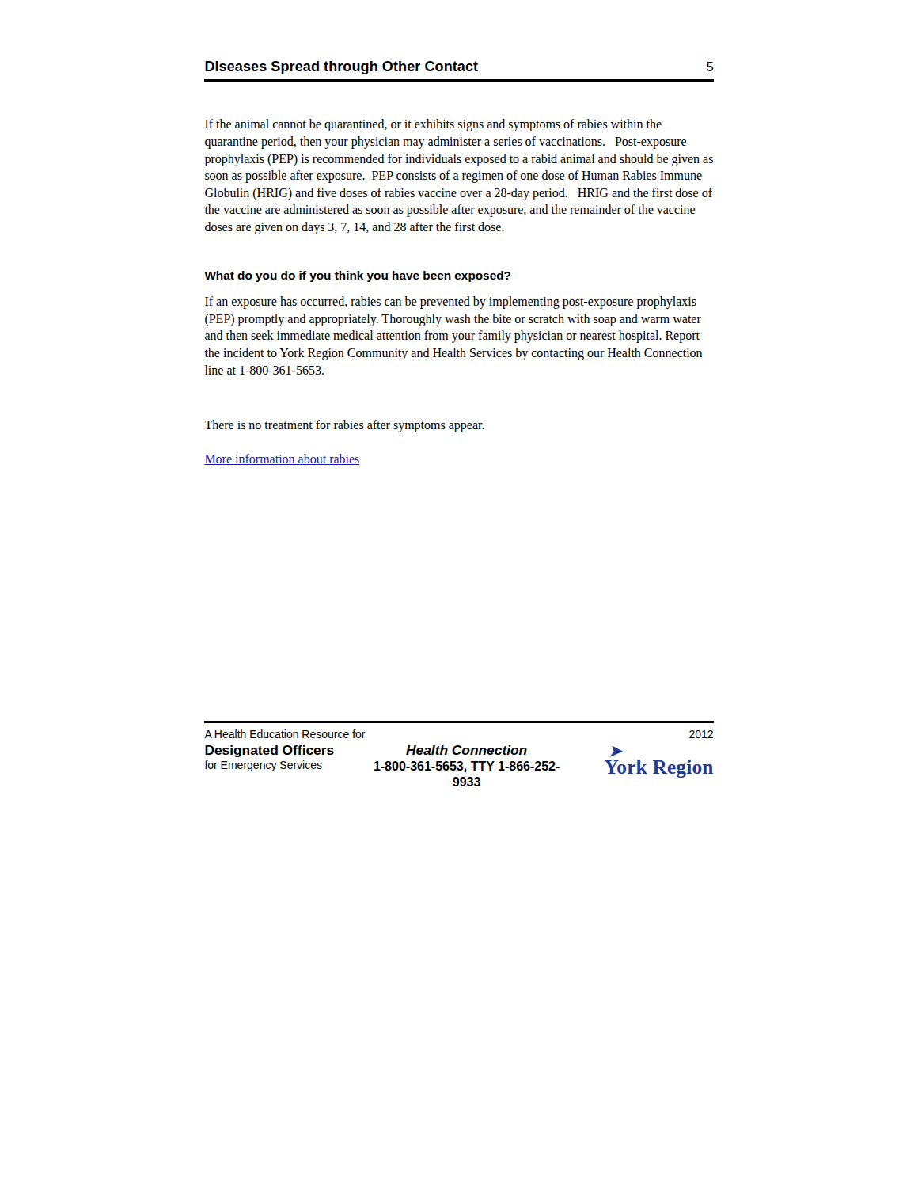Diseases Spread through Other Contact
5
If the animal cannot be quarantined, or it exhibits signs and symptoms of rabies within the quarantine period, then your physician may administer a series of vaccinations. Post-exposure prophylaxis (PEP) is recommended for individuals exposed to a rabid animal and should be given as soon as possible after exposure. PEP consists of a regimen of one dose of Human Rabies Immune Globulin (HRIG) and five doses of rabies vaccine over a 28-day period. HRIG and the first dose of the vaccine are administered as soon as possible after exposure, and the remainder of the vaccine doses are given on days 3, 7, 14, and 28 after the first dose.
What do you do if you think you have been exposed?
If an exposure has occurred, rabies can be prevented by implementing post-exposure prophylaxis (PEP) promptly and appropriately. Thoroughly wash the bite or scratch with soap and warm water and then seek immediate medical attention from your family physician or nearest hospital. Report the incident to York Region Community and Health Services by contacting our Health Connection line at 1-800-361-5653.
There is no treatment for rabies after symptoms appear.
More information about rabies
A Health Education Resource for
2012
Designated Officers
for Emergency Services
Health Connection
1-800-361-5653, TTY 1-866-252-9933
➤ York Region